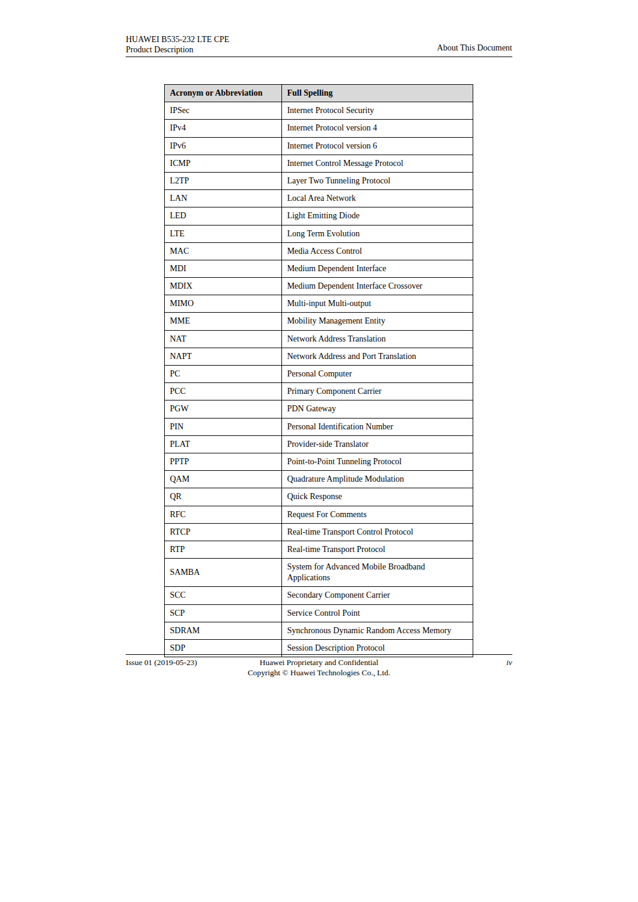HUAWEI B535-232 LTE CPE Product Description
About This Document
| Acronym or Abbreviation | Full Spelling |
| --- | --- |
| IPSec | Internet Protocol Security |
| IPv4 | Internet Protocol version 4 |
| IPv6 | Internet Protocol version 6 |
| ICMP | Internet Control Message Protocol |
| L2TP | Layer Two Tunneling Protocol |
| LAN | Local Area Network |
| LED | Light Emitting Diode |
| LTE | Long Term Evolution |
| MAC | Media Access Control |
| MDI | Medium Dependent Interface |
| MDIX | Medium Dependent Interface Crossover |
| MIMO | Multi-input Multi-output |
| MME | Mobility Management Entity |
| NAT | Network Address Translation |
| NAPT | Network Address and Port Translation |
| PC | Personal Computer |
| PCC | Primary Component Carrier |
| PGW | PDN Gateway |
| PIN | Personal Identification Number |
| PLAT | Provider-side Translator |
| PPTP | Point-to-Point Tunneling Protocol |
| QAM | Quadrature Amplitude Modulation |
| QR | Quick Response |
| RFC | Request For Comments |
| RTCP | Real-time Transport Control Protocol |
| RTP | Real-time Transport Protocol |
| SAMBA | System for Advanced Mobile Broadband Applications |
| SCC | Secondary Component Carrier |
| SCP | Service Control Point |
| SDRAM | Synchronous Dynamic Random Access Memory |
| SDP | Session Description Protocol |
Issue 01 (2019-05-23)
Huawei Proprietary and Confidential
Copyright © Huawei Technologies Co., Ltd.
iv